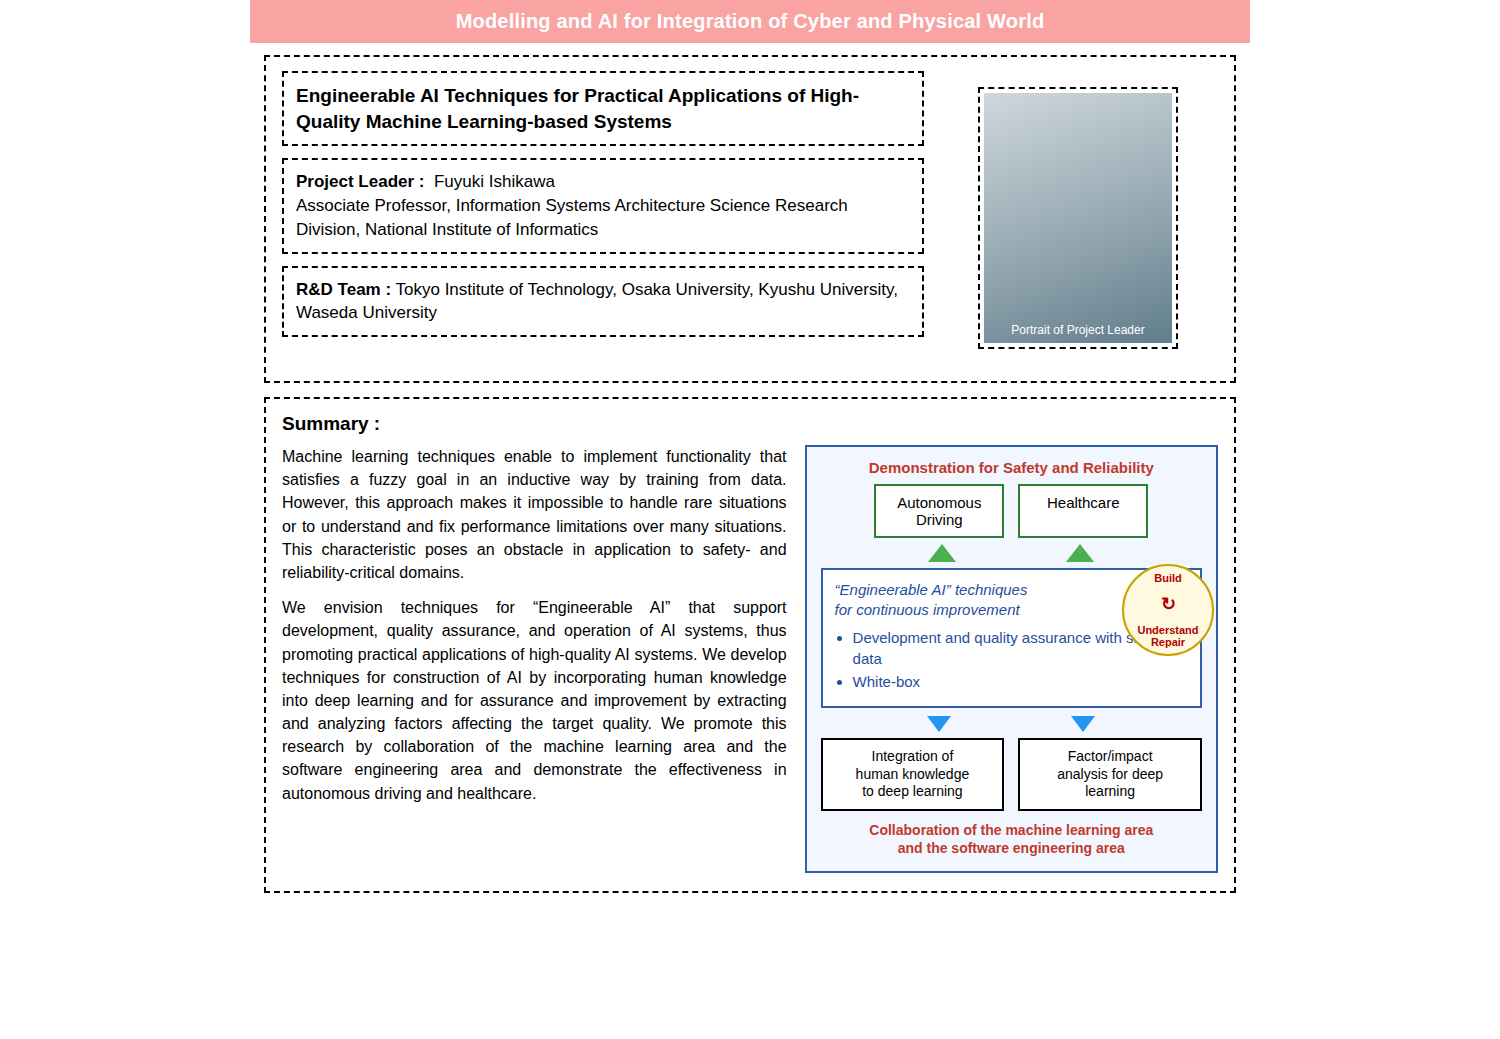Modelling and AI for Integration of Cyber and Physical World
Engineerable AI Techniques for Practical Applications of High-Quality Machine Learning-based Systems
Project Leader : Fuyuki Ishikawa
Associate Professor, Information Systems Architecture Science Research Division, National Institute of Informatics
R&D Team : Tokyo Institute of Technology, Osaka University, Kyushu University, Waseda University
Portrait of Project Leader
Summary :
Machine learning techniques enable to implement functionality that satisfies a fuzzy goal in an inductive way by training from data. However, this approach makes it impossible to handle rare situations or to understand and fix performance limitations over many situations. This characteristic poses an obstacle in application to safety- and reliability-critical domains.
We envision techniques for “Engineerable AI” that support development, quality assurance, and operation of AI systems, thus promoting practical applications of high-quality AI systems. We develop techniques for construction of AI by incorporating human knowledge into deep learning and for assurance and improvement by extracting and analyzing factors affecting the target quality. We promote this research by collaboration of the machine learning area and the software engineering area and demonstrate the effectiveness in autonomous driving and healthcare.
Demonstration for Safety and Reliability
Autonomous
Driving
Healthcare
Build
↻
Understand
Repair
“Engineerable AI” techniques
for continuous improvement
Development and quality assurance with small data
White-box
Integration of
human knowledge
to deep learning
Factor/impact
analysis for deep
learning
Collaboration of the machine learning area
and the software engineering area